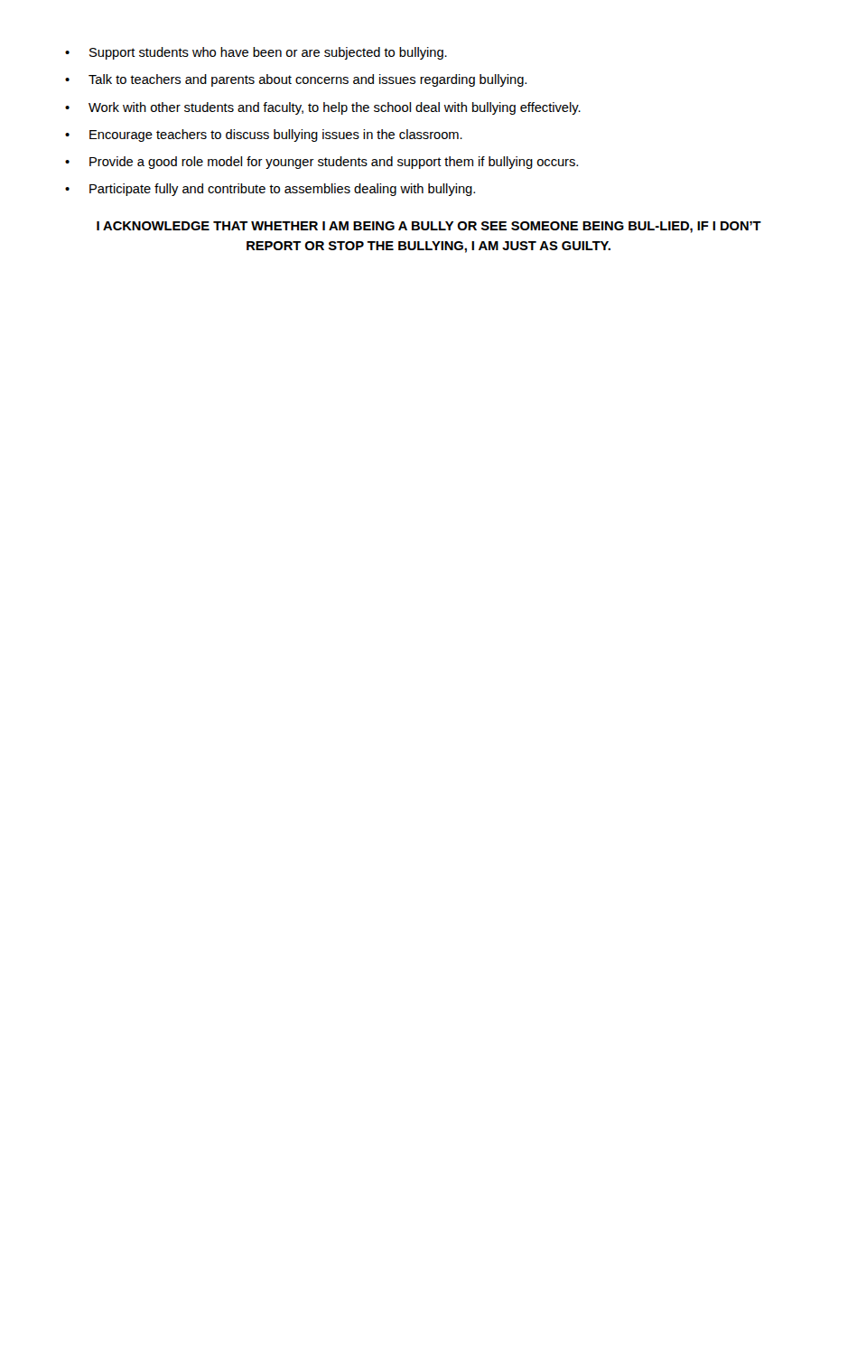Support students who have been or are subjected to bullying.
Talk to teachers and parents about concerns and issues regarding bullying.
Work with other students and faculty, to help the school deal with bullying effectively.
Encourage teachers to discuss bullying issues in the classroom.
Provide a good role model for younger students and support them if bullying occurs.
Participate fully and contribute to assemblies dealing with bullying.
I ACKNOWLEDGE THAT WHETHER I AM BEING A BULLY OR SEE SOMEONE BEING BUL-LIED, IF I DON’T REPORT OR STOP THE BULLYING, I AM JUST AS GUILTY.